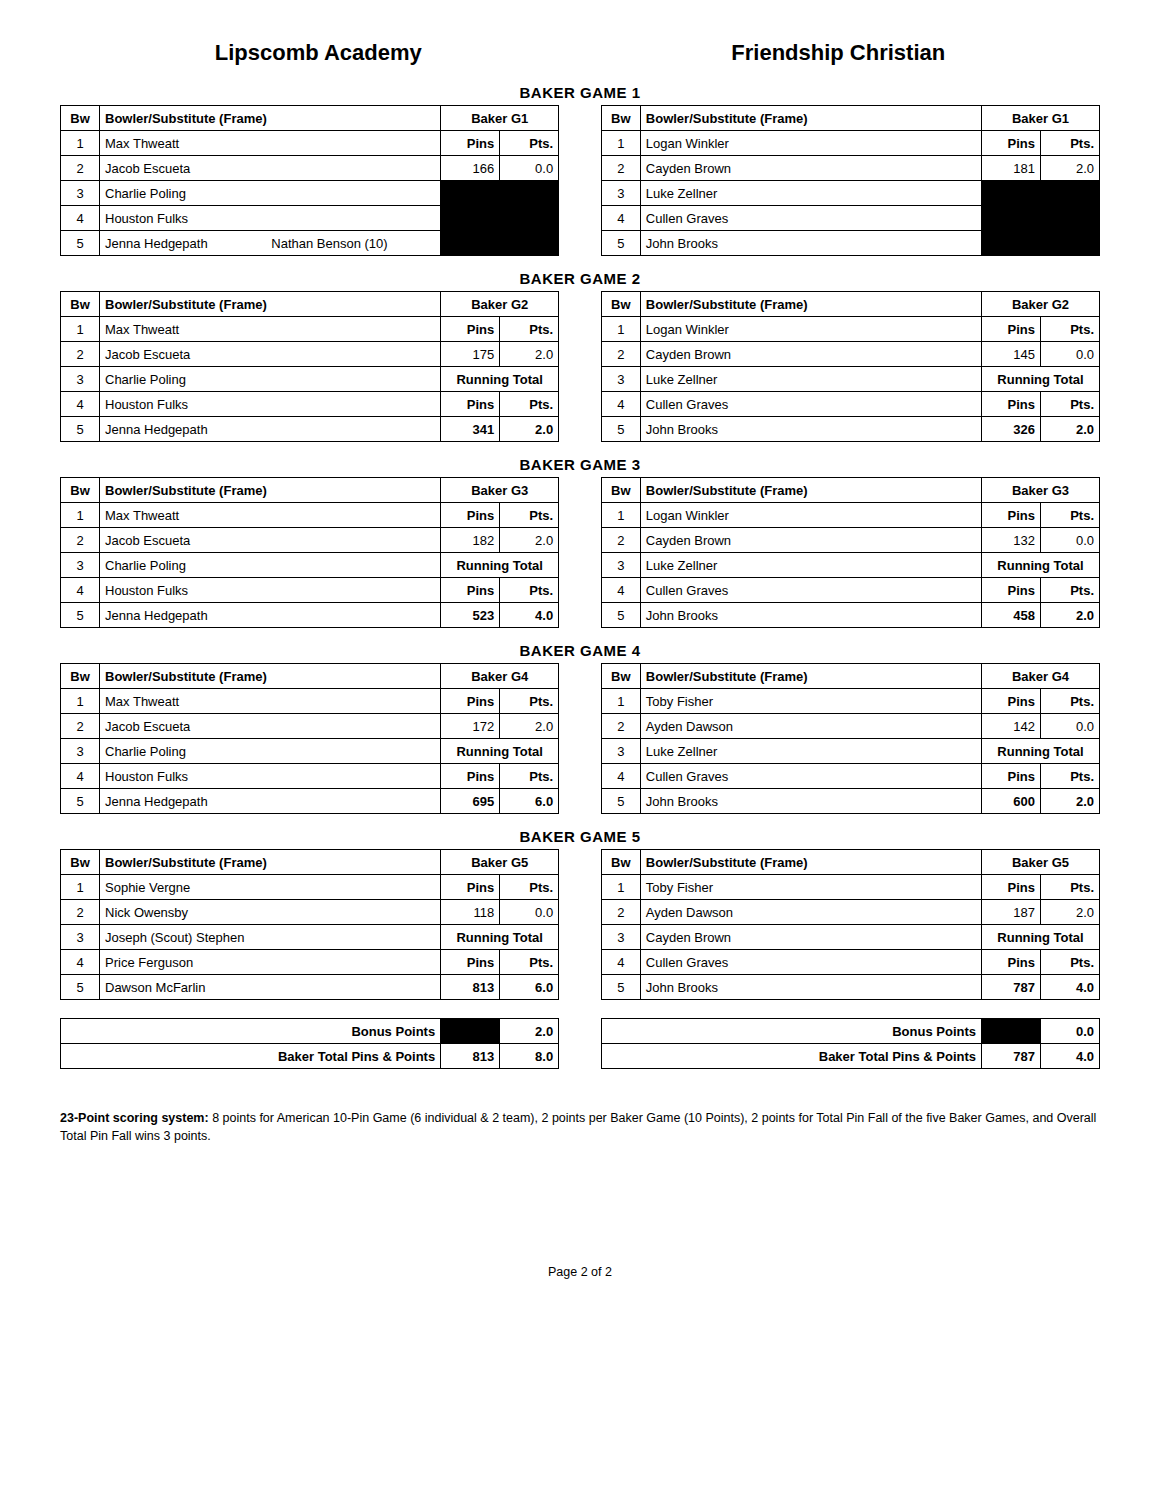Lipscomb Academy
Friendship Christian
BAKER GAME 1
| Bw | Bowler/Substitute (Frame) | Baker G1 |
| --- | --- | --- |
| 1 | Max Thweatt | Pins | Pts. |
| 2 | Jacob Escueta | 166 | 0.0 |
| 3 | Charlie Poling | |
| 4 | Houston Fulks | |
| 5 | Jenna Hedgepath Nathan Benson (10) | |
| Bw | Bowler/Substitute (Frame) | Baker G1 |
| --- | --- | --- |
| 1 | Logan Winkler | Pins | Pts. |
| 2 | Cayden Brown | 181 | 2.0 |
| 3 | Luke Zellner | |
| 4 | Cullen Graves | |
| 5 | John Brooks | |
BAKER GAME 2
| Bw | Bowler/Substitute (Frame) | Baker G2 |
| --- | --- | --- |
| 1 | Max Thweatt | Pins | Pts. |
| 2 | Jacob Escueta | 175 | 2.0 |
| 3 | Charlie Poling | Running Total |
| 4 | Houston Fulks | Pins | Pts. |
| 5 | Jenna Hedgepath | 341 | 2.0 |
| Bw | Bowler/Substitute (Frame) | Baker G2 |
| --- | --- | --- |
| 1 | Logan Winkler | Pins | Pts. |
| 2 | Cayden Brown | 145 | 0.0 |
| 3 | Luke Zellner | Running Total |
| 4 | Cullen Graves | Pins | Pts. |
| 5 | John Brooks | 326 | 2.0 |
BAKER GAME 3
| Bw | Bowler/Substitute (Frame) | Baker G3 |
| --- | --- | --- |
| 1 | Max Thweatt | Pins | Pts. |
| 2 | Jacob Escueta | 182 | 2.0 |
| 3 | Charlie Poling | Running Total |
| 4 | Houston Fulks | Pins | Pts. |
| 5 | Jenna Hedgepath | 523 | 4.0 |
| Bw | Bowler/Substitute (Frame) | Baker G3 |
| --- | --- | --- |
| 1 | Logan Winkler | Pins | Pts. |
| 2 | Cayden Brown | 132 | 0.0 |
| 3 | Luke Zellner | Running Total |
| 4 | Cullen Graves | Pins | Pts. |
| 5 | John Brooks | 458 | 2.0 |
BAKER GAME 4
| Bw | Bowler/Substitute (Frame) | Baker G4 |
| --- | --- | --- |
| 1 | Max Thweatt | Pins | Pts. |
| 2 | Jacob Escueta | 172 | 2.0 |
| 3 | Charlie Poling | Running Total |
| 4 | Houston Fulks | Pins | Pts. |
| 5 | Jenna Hedgepath | 695 | 6.0 |
| Bw | Bowler/Substitute (Frame) | Baker G4 |
| --- | --- | --- |
| 1 | Toby Fisher | Pins | Pts. |
| 2 | Ayden Dawson | 142 | 0.0 |
| 3 | Luke Zellner | Running Total |
| 4 | Cullen Graves | Pins | Pts. |
| 5 | John Brooks | 600 | 2.0 |
BAKER GAME 5
| Bw | Bowler/Substitute (Frame) | Baker G5 |
| --- | --- | --- |
| 1 | Sophie Vergne | Pins | Pts. |
| 2 | Nick Owensby | 118 | 0.0 |
| 3 | Joseph (Scout) Stephen | Running Total |
| 4 | Price Ferguson | Pins | Pts. |
| 5 | Dawson McFarlin | 813 | 6.0 |
| Bw | Bowler/Substitute (Frame) | Baker G5 |
| --- | --- | --- |
| 1 | Toby Fisher | Pins | Pts. |
| 2 | Ayden Dawson | 187 | 2.0 |
| 3 | Cayden Brown | Running Total |
| 4 | Cullen Graves | Pins | Pts. |
| 5 | John Brooks | 787 | 4.0 |
| Bonus Points | | 2.0 |
| Baker Total Pins & Points | 813 | 8.0 |
| Bonus Points | | 0.0 |
| Baker Total Pins & Points | 787 | 4.0 |
23-Point scoring system: 8 points for American 10-Pin Game (6 individual & 2 team), 2 points per Baker Game (10 Points), 2 points for Total Pin Fall of the five Baker Games, and Overall Total Pin Fall wins 3 points.
Page 2 of 2